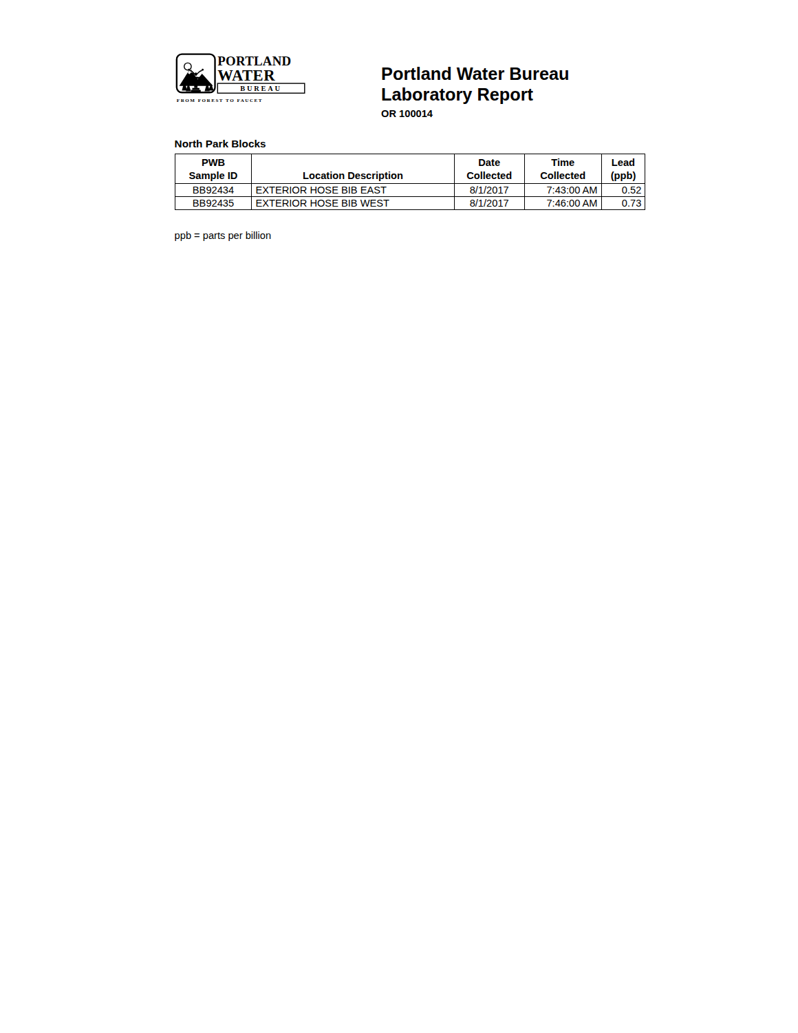PORTLAND WATER BUREAU FROM FOREST TO FAUCET
Portland Water Bureau
Laboratory Report
OR 100014
North Park Blocks
| PWB Sample ID | Location Description | Date Collected | Time Collected | Lead (ppb) |
| --- | --- | --- | --- | --- |
| BB92434 | EXTERIOR HOSE BIB EAST | 8/1/2017 | 7:43:00 AM | 0.52 |
| BB92435 | EXTERIOR HOSE BIB WEST | 8/1/2017 | 7:46:00 AM | 0.73 |
ppb = parts per billion